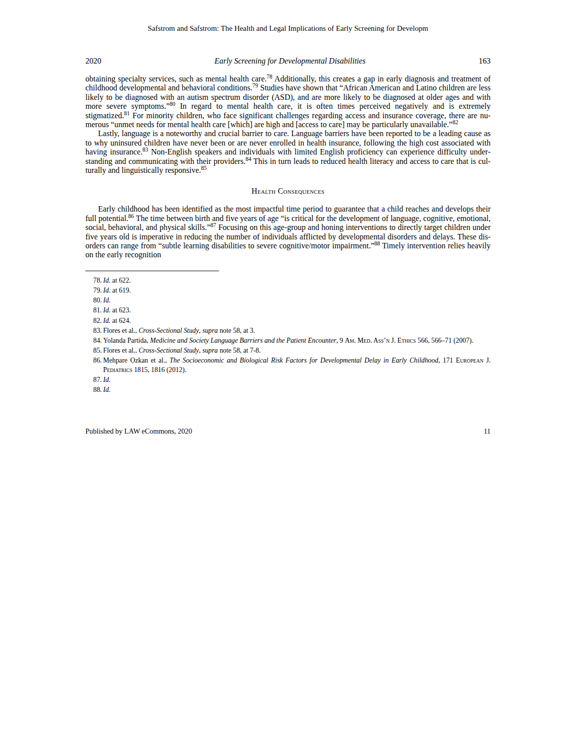Safstrom and Safstrom: The Health and Legal Implications of Early Screening for Developm
2020 Early Screening for Developmental Disabilities 163
obtaining specialty services, such as mental health care.78 Additionally, this creates a gap in early diagnosis and treatment of childhood developmental and behavioral conditions.79 Studies have shown that “African American and Latino children are less likely to be diagnosed with an autism spectrum disorder (ASD), and are more likely to be diagnosed at older ages and with more severe symptoms.”80 In regard to mental health care, it is often times perceived negatively and is extremely stigmatized.81 For minority children, who face significant challenges regarding access and insurance coverage, there are numerous “unmet needs for mental health care [which] are high and [access to care] may be particularly unavailable.”82
Lastly, language is a noteworthy and crucial barrier to care. Language barriers have been reported to be a leading cause as to why uninsured children have never been or are never enrolled in health insurance, following the high cost associated with having insurance.83 Non-English speakers and individuals with limited English proficiency can experience difficulty understanding and communicating with their providers.84 This in turn leads to reduced health literacy and access to care that is culturally and linguistically responsive.85
Health Consequences
Early childhood has been identified as the most impactful time period to guarantee that a child reaches and develops their full potential.86 The time between birth and five years of age “is critical for the development of language, cognitive, emotional, social, behavioral, and physical skills.”87 Focusing on this age-group and honing interventions to directly target children under five years old is imperative in reducing the number of individuals afflicted by developmental disorders and delays. These disorders can range from “subtle learning disabilities to severe cognitive/motor impairment.”88 Timely intervention relies heavily on the early recognition
Id. at 622.
Id. at 619.
Id.
Id. at 623.
Id. at 624.
Flores et al., Cross-Sectional Study, supra note 58, at 3.
Yolanda Partida, Medicine and Society Language Barriers and the Patient Encounter, 9 Am. Med. Ass’n J. Ethics 566, 566–71 (2007).
Flores et al., Cross-Sectional Study, supra note 58, at 7-8.
Mehpare Ozkan et al., The Socioeconomic and Biological Risk Factors for Developmental Delay in Early Childhood, 171 European J. Pediatrics 1815, 1816 (2012).
Id.
Id.
Published by LAW eCommons, 2020 11